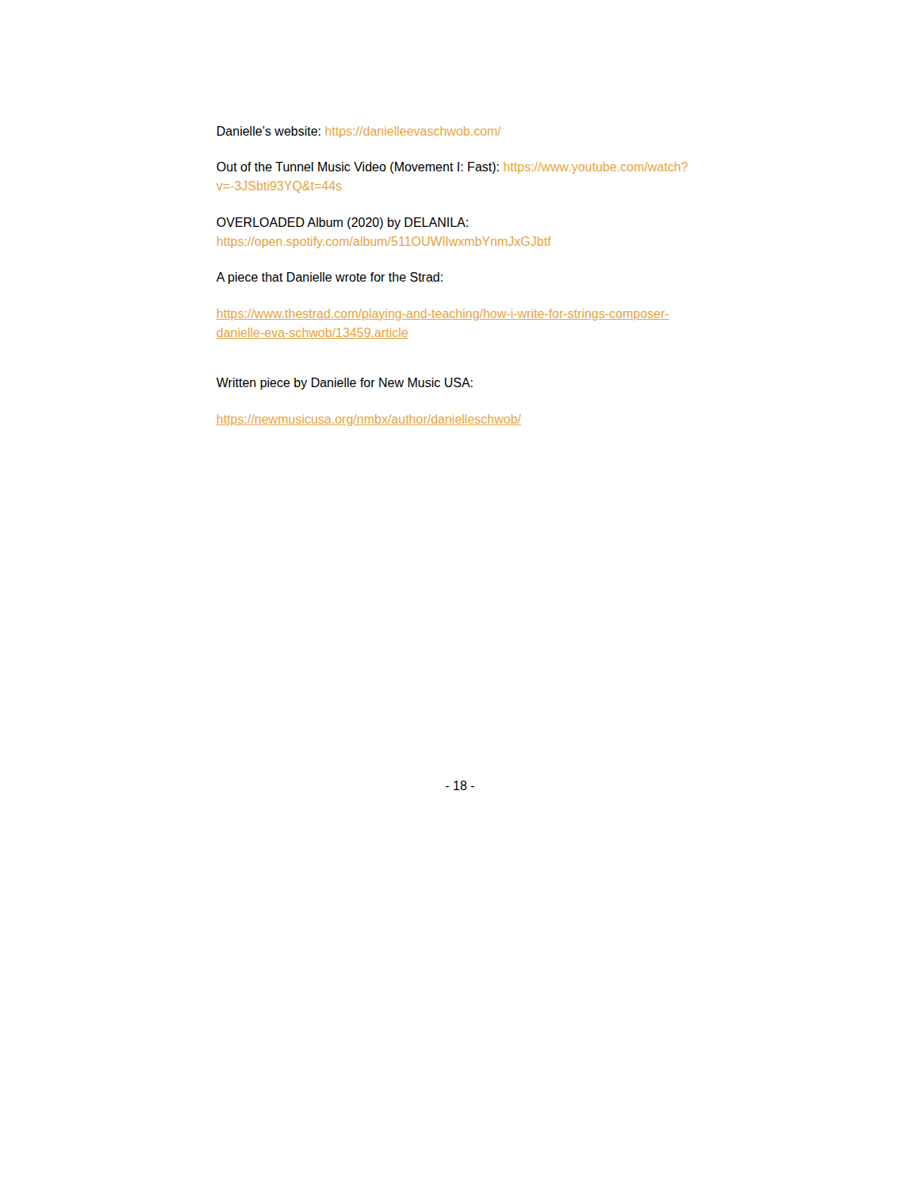Danielle’s website: https://danielleevaschwob.com/
Out of the Tunnel Music Video (Movement I: Fast): https://www.youtube.com/watch?v=-3JSbti93YQ&t=44s
OVERLOADED Album (2020) by DELANILA:
https://open.spotify.com/album/511OUWlIwxmbYnmJxGJbtf
A piece that Danielle wrote for the Strad:
https://www.thestrad.com/playing-and-teaching/how-i-write-for-strings-composer-danielle-eva-schwob/13459.article
Written piece by Danielle for New Music USA:
https://newmusicusa.org/nmbx/author/danielleschwob/
- 18 -